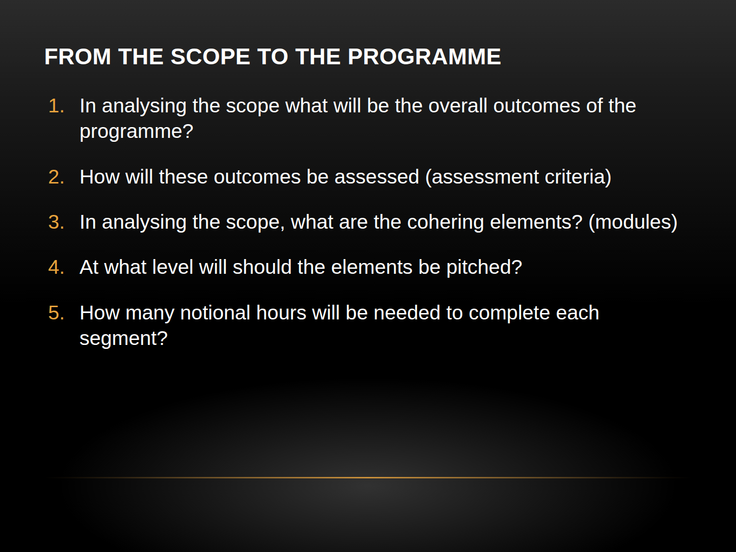From the Scope to the Programme
In analysing the scope what will be the overall outcomes of the programme?
How will these outcomes be assessed (assessment criteria)
In analysing the scope, what are the cohering elements? (modules)
At what level will should the elements be pitched?
How many notional hours will be needed to complete each segment?